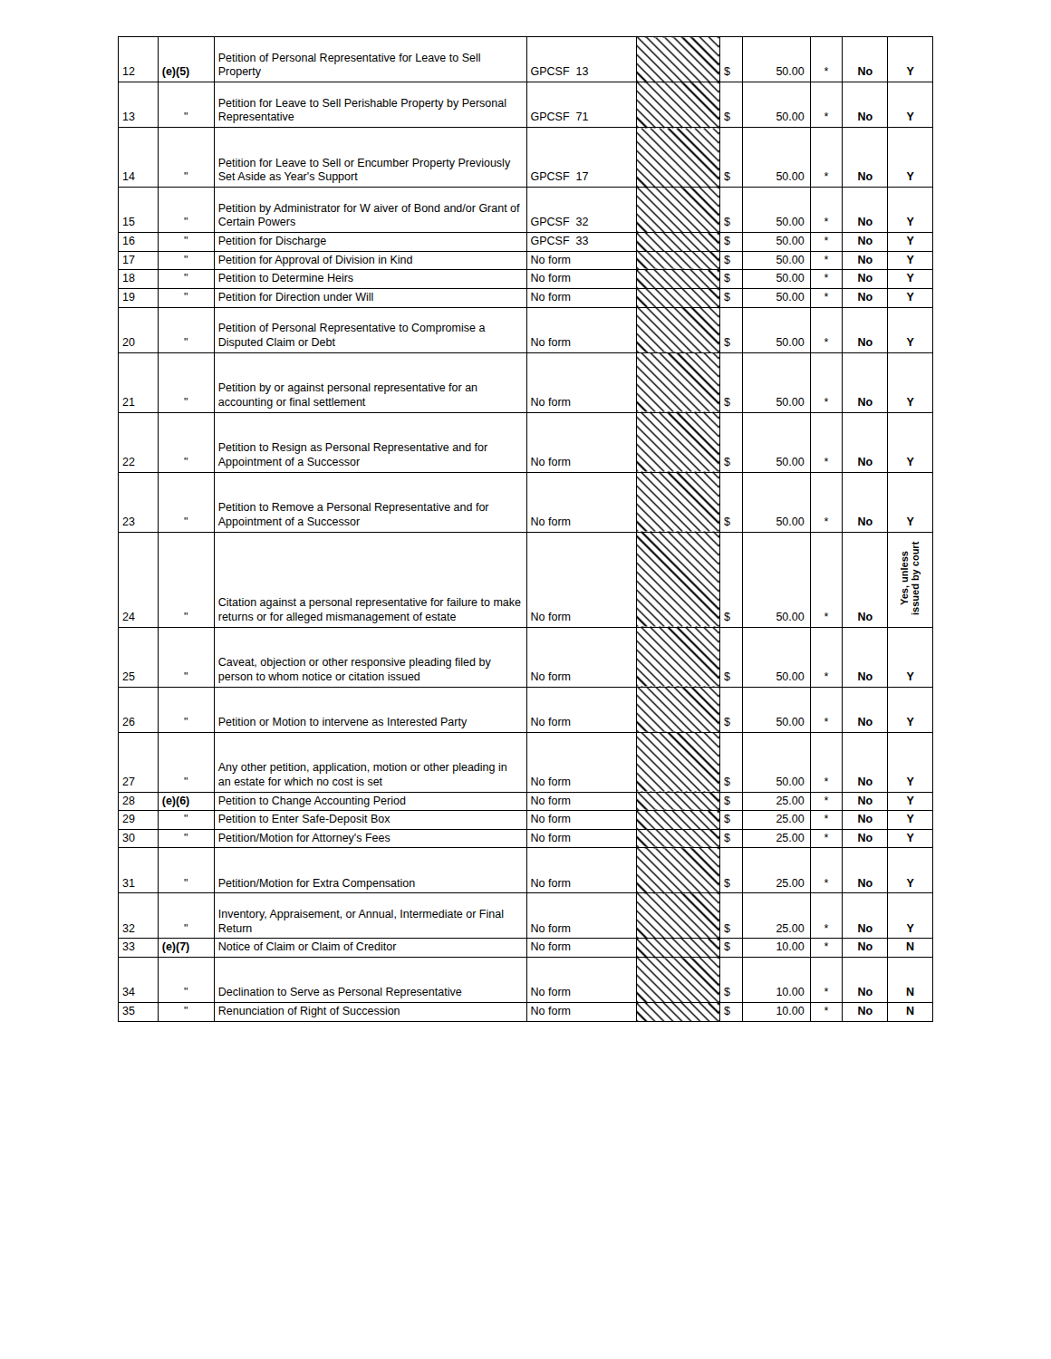| 12 | (e)(5) | Petition of Personal Representative for Leave to Sell Property | GPCSF 13 | | $ | 50.00 | * | No | Y |
| 13 | " | Petition for Leave to Sell Perishable Property by Personal Representative | GPCSF 71 | | $ | 50.00 | * | No | Y |
| 14 | " | Petition for Leave to Sell or Encumber Property Previously Set Aside as Year's Support | GPCSF 17 | | $ | 50.00 | * | No | Y |
| 15 | " | Petition by Administrator for W aiver of Bond and/or Grant of Certain Powers | GPCSF 32 | | $ | 50.00 | * | No | Y |
| 16 | " | Petition for Discharge | GPCSF 33 | | $ | 50.00 | * | No | Y |
| 17 | " | Petition for Approval of Division in Kind | No form | | $ | 50.00 | * | No | Y |
| 18 | " | Petition to Determine Heirs | No form | | $ | 50.00 | * | No | Y |
| 19 | " | Petition for Direction under Will | No form | | $ | 50.00 | * | No | Y |
| 20 | " | Petition of Personal Representative to Compromise a Disputed Claim or Debt | No form | | $ | 50.00 | * | No | Y |
| 21 | " | Petition by or against personal representative for an accounting or final settlement | No form | | $ | 50.00 | * | No | Y |
| 22 | " | Petition to Resign as Personal Representative and for Appointment of a Successor | No form | | $ | 50.00 | * | No | Y |
| 23 | " | Petition to Remove a Personal Representative and for Appointment of a Successor | No form | | $ | 50.00 | * | No | Y |
| 24 | " | Citation against a personal representative for failure to make returns or for alleged mismanagement of estate | No form | | $ | 50.00 | * | No | Yes, unless issued by court |
| 25 | " | Caveat, objection or other responsive pleading filed by person to whom notice or citation issued | No form | | $ | 50.00 | * | No | Y |
| 26 | " | Petition or Motion to intervene as Interested Party | No form | | $ | 50.00 | * | No | Y |
| 27 | " | Any other petition, application, motion or other pleading in an estate for which no cost is set | No form | | $ | 50.00 | * | No | Y |
| 28 | (e)(6) | Petition to Change Accounting Period | No form | | $ | 25.00 | * | No | Y |
| 29 | " | Petition to Enter Safe-Deposit Box | No form | | $ | 25.00 | * | No | Y |
| 30 | " | Petition/Motion for Attorney's Fees | No form | | $ | 25.00 | * | No | Y |
| 31 | " | Petition/Motion for Extra Compensation | No form | | $ | 25.00 | * | No | Y |
| 32 | " | Inventory, Appraisement, or Annual, Intermediate or Final Return | No form | | $ | 25.00 | * | No | Y |
| 33 | (e)(7) | Notice of Claim or Claim of Creditor | No form | | $ | 10.00 | * | No | N |
| 34 | " | Declination to Serve as Personal Representative | No form | | $ | 10.00 | * | No | N |
| 35 | " | Renunciation of Right of Succession | No form | | $ | 10.00 | * | No | N |